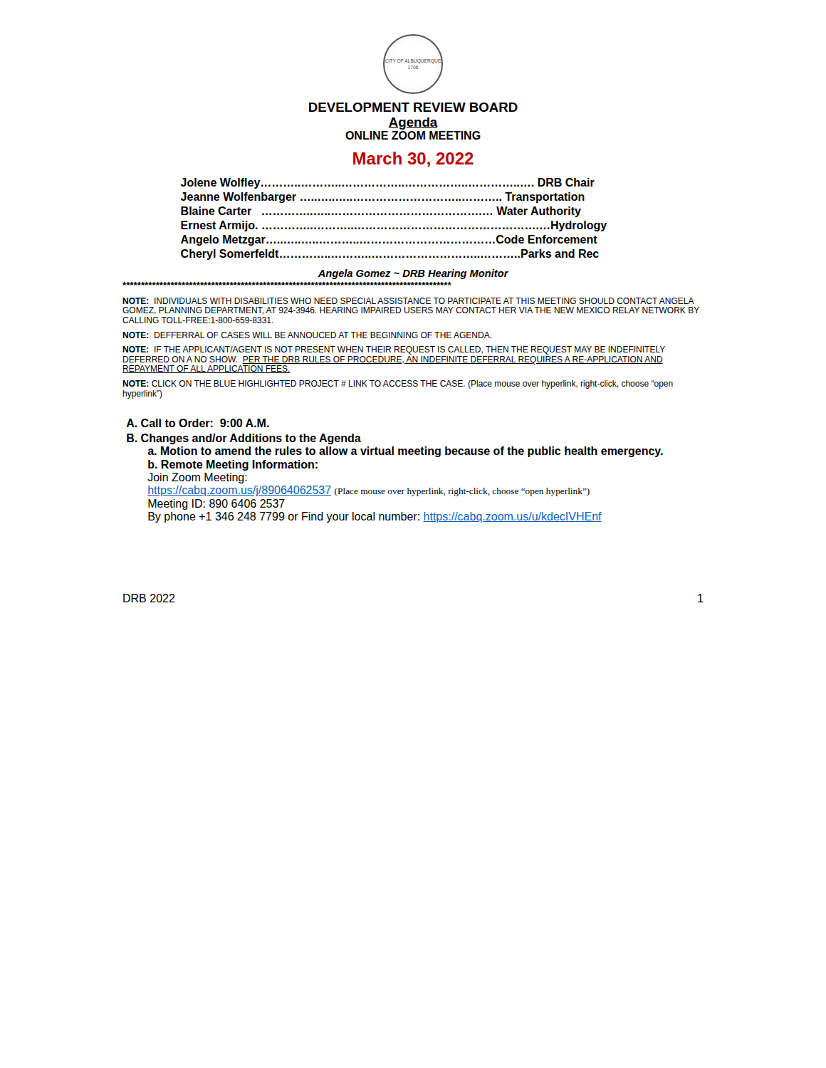DEVELOPMENT REVIEW BOARD
Agenda
ONLINE ZOOM MEETING
March 30, 2022
Jolene Wolfley………..………..……………..……………..…………..…. DRB Chair
Jeanne Wolfenbarger …..…..…..………………………..……….. Transportation
Blaine Carter …………..…..………………………………….… Water Authority
Ernest Armijo. …………..………..………………………………………….…Hydrology
Angelo Metzgar…..…..…..………..………………………………Code Enforcement
Cheryl Somerfeldt…………..………..………………………..………..Parks and Rec
Angela Gomez ~ DRB Hearing Monitor
*****************************************************************************************
NOTE: INDIVIDUALS WITH DISABILITIES WHO NEED SPECIAL ASSISTANCE TO PARTICIPATE AT THIS MEETING SHOULD CONTACT ANGELA GOMEZ, PLANNING DEPARTMENT, AT 924-3946. HEARING IMPAIRED USERS MAY CONTACT HER VIA THE NEW MEXICO RELAY NETWORK BY CALLING TOLL-FREE:1-800-659-8331.
NOTE: DEFFERRAL OF CASES WILL BE ANNOUCED AT THE BEGINNING OF THE AGENDA.
NOTE: IF THE APPLICANT/AGENT IS NOT PRESENT WHEN THEIR REQUEST IS CALLED, THEN THE REQUEST MAY BE INDEFINITELY DEFERRED ON A NO SHOW. PER THE DRB RULES OF PROCEDURE, AN INDEFINITE DEFERRAL REQUIRES A RE-APPLICATION AND REPAYMENT OF ALL APPLICATION FEES.
NOTE: CLICK ON THE BLUE HIGHLIGHTED PROJECT # LINK TO ACCESS THE CASE. (Place mouse over hyperlink, right-click, choose “open hyperlink”)
Call to Order: 9:00 A.M.
Changes and/or Additions to the Agenda
a. Motion to amend the rules to allow a virtual meeting because of the public health emergency.
b. Remote Meeting Information:
Join Zoom Meeting:
https://cabq.zoom.us/j/89064062537 (Place mouse over hyperlink, right-click, choose “open hyperlink”)
Meeting ID: 890 6406 2537
By phone +1 346 248 7799 or Find your local number: https://cabq.zoom.us/u/kdecIVHEnf
DRB 2022 1